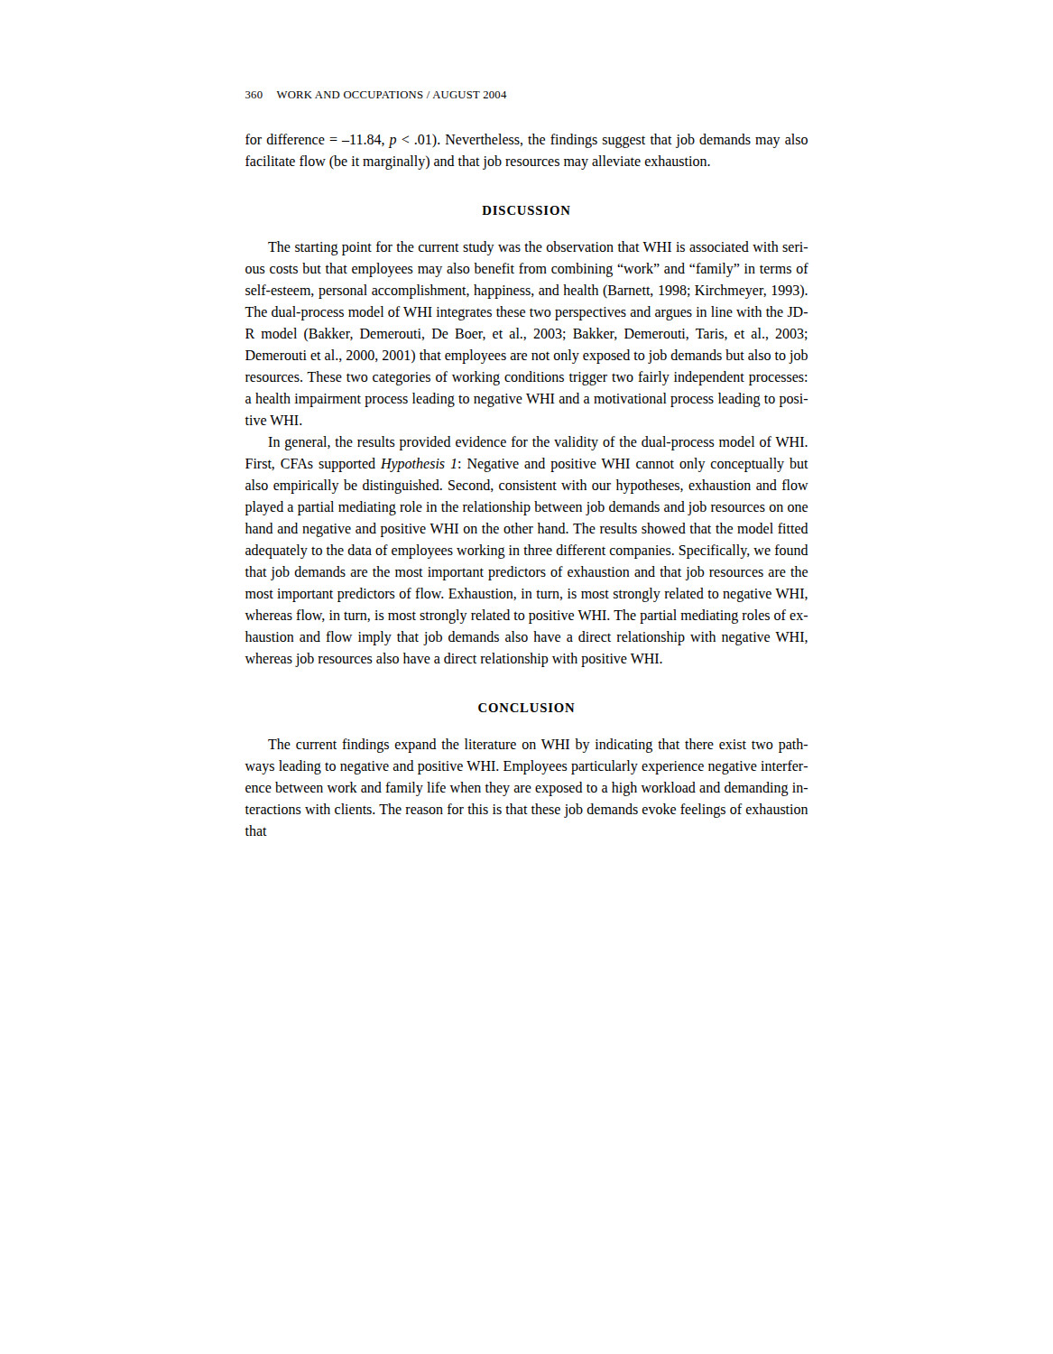360 Work and Occupations / August 2004
for difference = –11.84, p < .01). Nevertheless, the findings suggest that job demands may also facilitate flow (be it marginally) and that job resources may alleviate exhaustion.
Discussion
The starting point for the current study was the observation that WHI is associated with serious costs but that employees may also benefit from combining “work” and “family” in terms of self-esteem, personal accomplishment, happiness, and health (Barnett, 1998; Kirchmeyer, 1993). The dual-process model of WHI integrates these two perspectives and argues in line with the JD-R model (Bakker, Demerouti, De Boer, et al., 2003; Bakker, Demerouti, Taris, et al., 2003; Demerouti et al., 2000, 2001) that employees are not only exposed to job demands but also to job resources. These two categories of working conditions trigger two fairly independent processes: a health impairment process leading to negative WHI and a motivational process leading to positive WHI.
In general, the results provided evidence for the validity of the dual-process model of WHI. First, CFAs supported Hypothesis 1: Negative and positive WHI cannot only conceptually but also empirically be distinguished. Second, consistent with our hypotheses, exhaustion and flow played a partial mediating role in the relationship between job demands and job resources on one hand and negative and positive WHI on the other hand. The results showed that the model fitted adequately to the data of employees working in three different companies. Specifically, we found that job demands are the most important predictors of exhaustion and that job resources are the most important predictors of flow. Exhaustion, in turn, is most strongly related to negative WHI, whereas flow, in turn, is most strongly related to positive WHI. The partial mediating roles of exhaustion and flow imply that job demands also have a direct relationship with negative WHI, whereas job resources also have a direct relationship with positive WHI.
Conclusion
The current findings expand the literature on WHI by indicating that there exist two pathways leading to negative and positive WHI. Employees particularly experience negative interference between work and family life when they are exposed to a high workload and demanding interactions with clients. The reason for this is that these job demands evoke feelings of exhaustion that